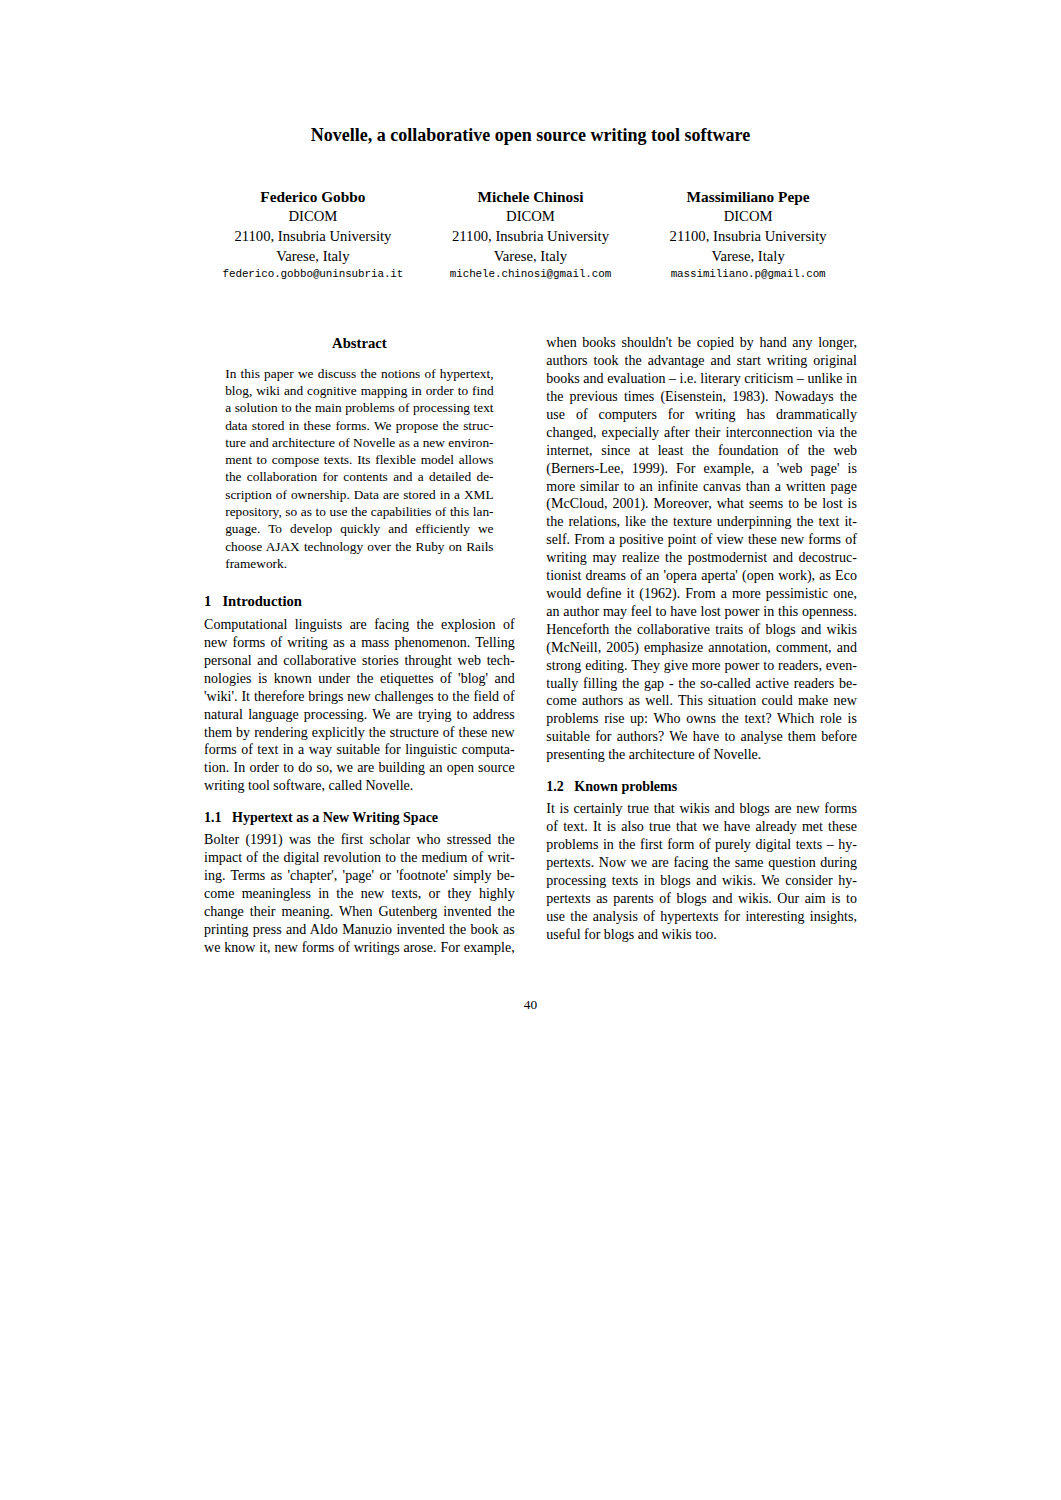Novelle, a collaborative open source writing tool software
Federico Gobbo
DICOM
21100, Insubria University
Varese, Italy
federico.gobbo@uninsubria.it
Michele Chinosi
DICOM
21100, Insubria University
Varese, Italy
michele.chinosi@gmail.com
Massimiliano Pepe
DICOM
21100, Insubria University
Varese, Italy
massimiliano.p@gmail.com
Abstract
In this paper we discuss the notions of hypertext, blog, wiki and cognitive mapping in order to find a solution to the main problems of processing text data stored in these forms. We propose the structure and architecture of Novelle as a new environment to compose texts. Its flexible model allows the collaboration for contents and a detailed description of ownership. Data are stored in a XML repository, so as to use the capabilities of this language. To develop quickly and efficiently we choose AJAX technology over the Ruby on Rails framework.
1 Introduction
Computational linguists are facing the explosion of new forms of writing as a mass phenomenon. Telling personal and collaborative stories throught web technologies is known under the etiquettes of 'blog' and 'wiki'. It therefore brings new challenges to the field of natural language processing. We are trying to address them by rendering explicitly the structure of these new forms of text in a way suitable for linguistic computation. In order to do so, we are building an open source writing tool software, called Novelle.
1.1 Hypertext as a New Writing Space
Bolter (1991) was the first scholar who stressed the impact of the digital revolution to the medium of writing. Terms as 'chapter', 'page' or 'footnote' simply become meaningless in the new texts, or they highly change their meaning. When Gutenberg invented the printing press and Aldo Manuzio invented the book as we know it, new forms of writings arose. For example, when books shouldn't be copied by hand any longer, authors took the advantage and start writing original books and evaluation – i.e. literary criticism – unlike in the previous times (Eisenstein, 1983). Nowadays the use of computers for writing has drammatically changed, expecially after their interconnection via the internet, since at least the foundation of the web (Berners-Lee, 1999). For example, a 'web page' is more similar to an infinite canvas than a written page (McCloud, 2001). Moreover, what seems to be lost is the relations, like the texture underpinning the text itself. From a positive point of view these new forms of writing may realize the postmodernist and decostructionist dreams of an 'opera aperta' (open work), as Eco would define it (1962). From a more pessimistic one, an author may feel to have lost power in this openness. Henceforth the collaborative traits of blogs and wikis (McNeill, 2005) emphasize annotation, comment, and strong editing. They give more power to readers, eventually filling the gap - the so-called active readers become authors as well. This situation could make new problems rise up: Who owns the text? Which role is suitable for authors? We have to analyse them before presenting the architecture of Novelle.
1.2 Known problems
It is certainly true that wikis and blogs are new forms of text. It is also true that we have already met these problems in the first form of purely digital texts – hypertexts. Now we are facing the same question during processing texts in blogs and wikis. We consider hypertexts as parents of blogs and wikis. Our aim is to use the analysis of hypertexts for interesting insights, useful for blogs and wikis too.
40